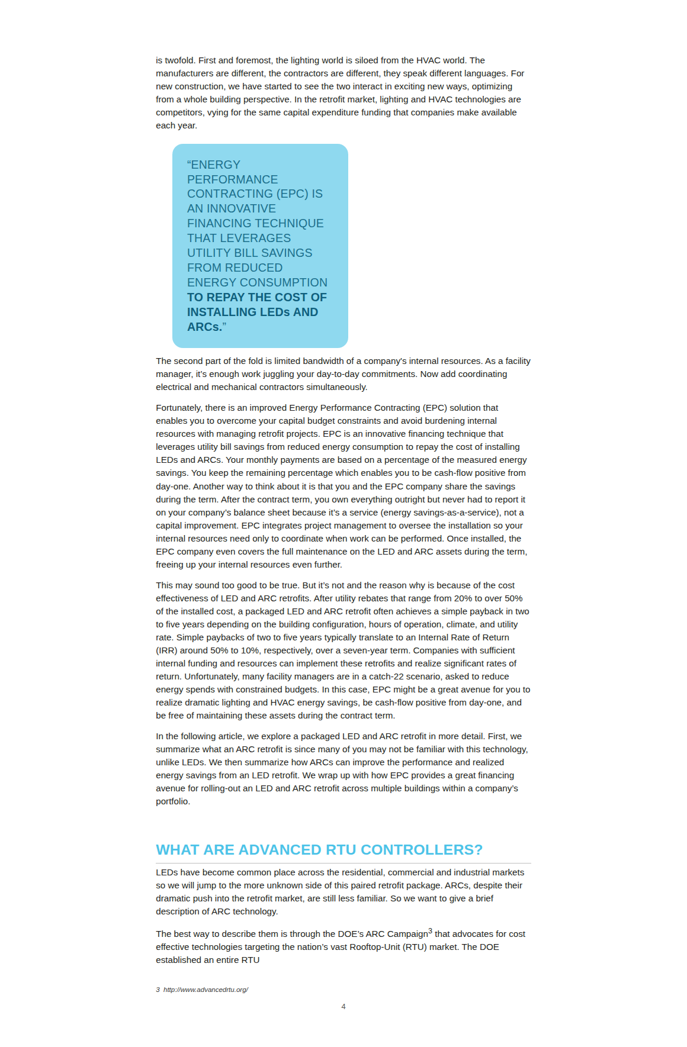is twofold. First and foremost, the lighting world is siloed from the HVAC world. The manufacturers are different, the contractors are different, they speak different languages. For new construction, we have started to see the two interact in exciting new ways, optimizing from a whole building perspective. In the retrofit market, lighting and HVAC technologies are competitors, vying for the same capital expenditure funding that companies make available each year.
“ENERGY PERFORMANCE CONTRACTING (EPC) IS AN INNOVATIVE FINANCING TECHNIQUE THAT LEVERAGES UTILITY BILL SAVINGS FROM REDUCED ENERGY CONSUMPTION TO REPAY THE COST OF INSTALLING LEDs AND ARCs.”
The second part of the fold is limited bandwidth of a company's internal resources. As a facility manager, it’s enough work juggling your day-to-day commitments. Now add coordinating electrical and mechanical contractors simultaneously.
Fortunately, there is an improved Energy Performance Contracting (EPC) solution that enables you to overcome your capital budget constraints and avoid burdening internal resources with managing retrofit projects. EPC is an innovative financing technique that leverages utility bill savings from reduced energy consumption to repay the cost of installing LEDs and ARCs. Your monthly payments are based on a percentage of the measured energy savings. You keep the remaining percentage which enables you to be cash-flow positive from day-one. Another way to think about it is that you and the EPC company share the savings during the term. After the contract term, you own everything outright but never had to report it on your company’s balance sheet because it’s a service (energy savings-as-a-service), not a capital improvement. EPC integrates project management to oversee the installation so your internal resources need only to coordinate when work can be performed. Once installed, the EPC company even covers the full maintenance on the LED and ARC assets during the term, freeing up your internal resources even further.
This may sound too good to be true. But it’s not and the reason why is because of the cost effectiveness of LED and ARC retrofits. After utility rebates that range from 20% to over 50% of the installed cost, a packaged LED and ARC retrofit often achieves a simple payback in two to five years depending on the building configuration, hours of operation, climate, and utility rate. Simple paybacks of two to five years typically translate to an Internal Rate of Return (IRR) around 50% to 10%, respectively, over a seven-year term. Companies with sufficient internal funding and resources can implement these retrofits and realize significant rates of return. Unfortunately, many facility managers are in a catch-22 scenario, asked to reduce energy spends with constrained budgets. In this case, EPC might be a great avenue for you to realize dramatic lighting and HVAC energy savings, be cash-flow positive from day-one, and be free of maintaining these assets during the contract term.
In the following article, we explore a packaged LED and ARC retrofit in more detail. First, we summarize what an ARC retrofit is since many of you may not be familiar with this technology, unlike LEDs. We then summarize how ARCs can improve the performance and realized energy savings from an LED retrofit. We wrap up with how EPC provides a great financing avenue for rolling-out an LED and ARC retrofit across multiple buildings within a company’s portfolio.
What are Advanced RTU Controllers?
LEDs have become common place across the residential, commercial and industrial markets so we will jump to the more unknown side of this paired retrofit package. ARCs, despite their dramatic push into the retrofit market, are still less familiar. So we want to give a brief description of ARC technology.
The best way to describe them is through the DOE’s ARC Campaign3 that advocates for cost effective technologies targeting the nation’s vast Rooftop-Unit (RTU) market. The DOE established an entire RTU
3 http://www.advancedrtu.org/
4